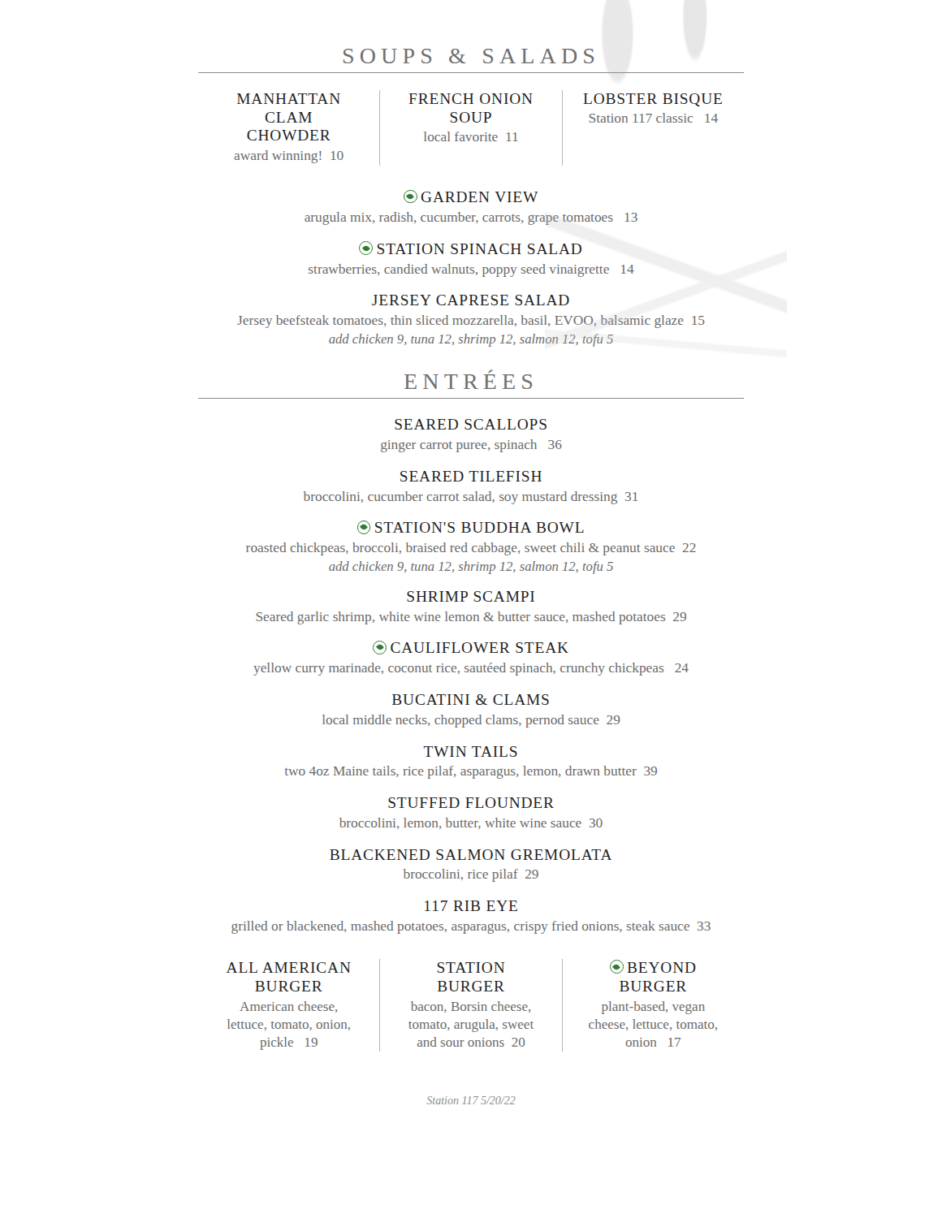Soups & Salads
Manhattan Clam
Chowder
award winning! 10
French Onion Soup
local favorite 11
Lobster Bisque
Station 117 classic 14
Garden View
arugula mix, radish, cucumber, carrots, grape tomatoes 13
Station Spinach Salad
strawberries, candied walnuts, poppy seed vinaigrette 14
Jersey Caprese Salad
Jersey beefsteak tomatoes, thin sliced mozzarella, basil, EVOO, balsamic glaze 15
add chicken 9, tuna 12, shrimp 12, salmon 12, tofu 5
Entrées
Seared Scallops
ginger carrot puree, spinach 36
Seared Tilefish
broccolini, cucumber carrot salad, soy mustard dressing 31
Station's Buddha Bowl
roasted chickpeas, broccoli, braised red cabbage, sweet chili & peanut sauce 22
add chicken 9, tuna 12, shrimp 12, salmon 12, tofu 5
Shrimp Scampi
Seared garlic shrimp, white wine lemon & butter sauce, mashed potatoes 29
Cauliflower Steak
yellow curry marinade, coconut rice, sautéed spinach, crunchy chickpeas 24
Bucatini & Clams
local middle necks, chopped clams, pernod sauce 29
Twin Tails
two 4oz Maine tails, rice pilaf, asparagus, lemon, drawn butter 39
Stuffed Flounder
broccolini, lemon, butter, white wine sauce 30
Blackened Salmon Gremolata
broccolini, rice pilaf 29
117 Rib Eye
grilled or blackened, mashed potatoes, asparagus, crispy fried onions, steak sauce 33
All American Burger
American cheese, lettuce, tomato, onion, pickle 19
Station Burger
bacon, Borsin cheese, tomato, arugula, sweet and sour onions 20
Beyond Burger
plant-based, vegan cheese, lettuce, tomato, onion 17
Station 117 5/20/22